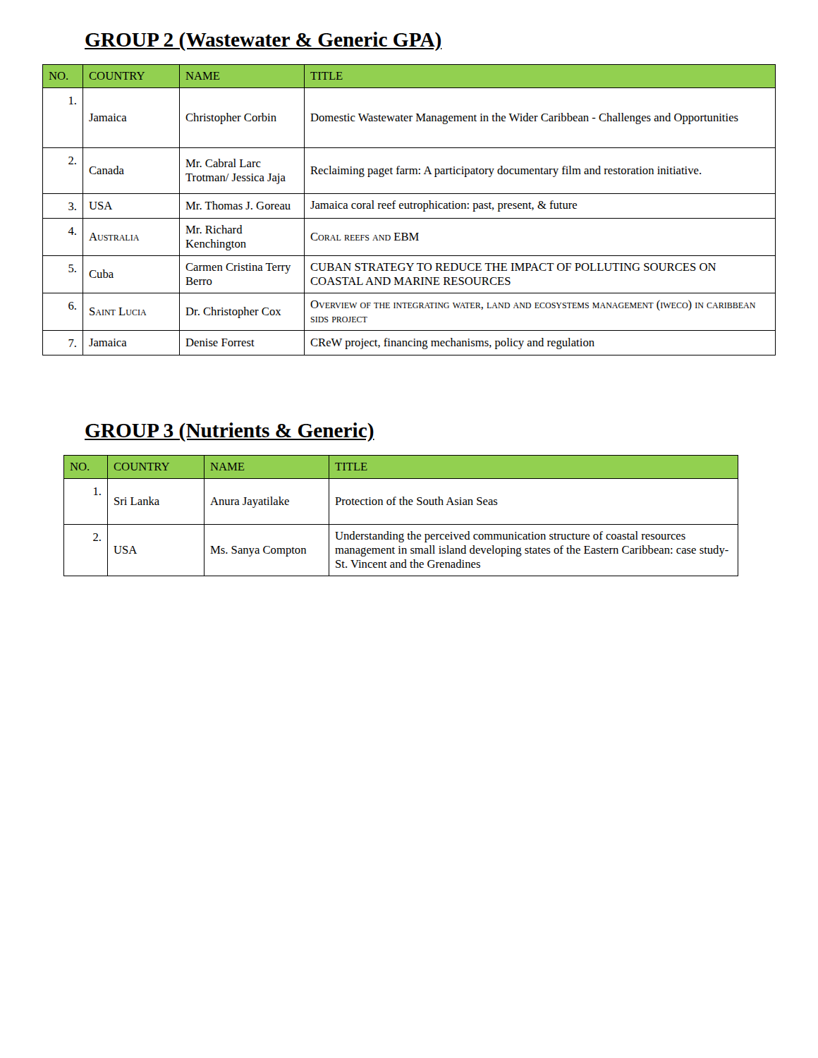GROUP 2 (Wastewater & Generic GPA)
| NO. | COUNTRY | NAME | TITLE |
| --- | --- | --- | --- |
| 1. | Jamaica | Christopher Corbin | Domestic Wastewater Management in the Wider Caribbean - Challenges and Opportunities |
| 2. | Canada | Mr. Cabral Larc Trotman/ Jessica Jaja | Reclaiming paget farm: A participatory documentary film and restoration initiative. |
| 3. | USA | Mr. Thomas J. Goreau | Jamaica coral reef eutrophication: past, present, & future |
| 4. | Australia | Mr. Richard Kenchington | Coral reefs and EBM |
| 5. | Cuba | Carmen Cristina Terry Berro | Cuban strategy to reduce the impact of polluting sources on coastal and marine resources |
| 6. | Saint Lucia | Dr. Christopher Cox | Overview of the integrating water, land and ecosystems management (iweco) in caribbean sids project |
| 7. | Jamaica | Denise Forrest | CReW project, financing mechanisms, policy and regulation |
GROUP 3 (Nutrients & Generic)
| NO. | COUNTRY | NAME | TITLE |
| --- | --- | --- | --- |
| 1. | Sri Lanka | Anura Jayatilake | Protection of the South Asian Seas |
| 2. | USA | Ms. Sanya Compton | Understanding the perceived communication structure of coastal resources management in small island developing states of the Eastern Caribbean: case study- St. Vincent and the Grenadines |